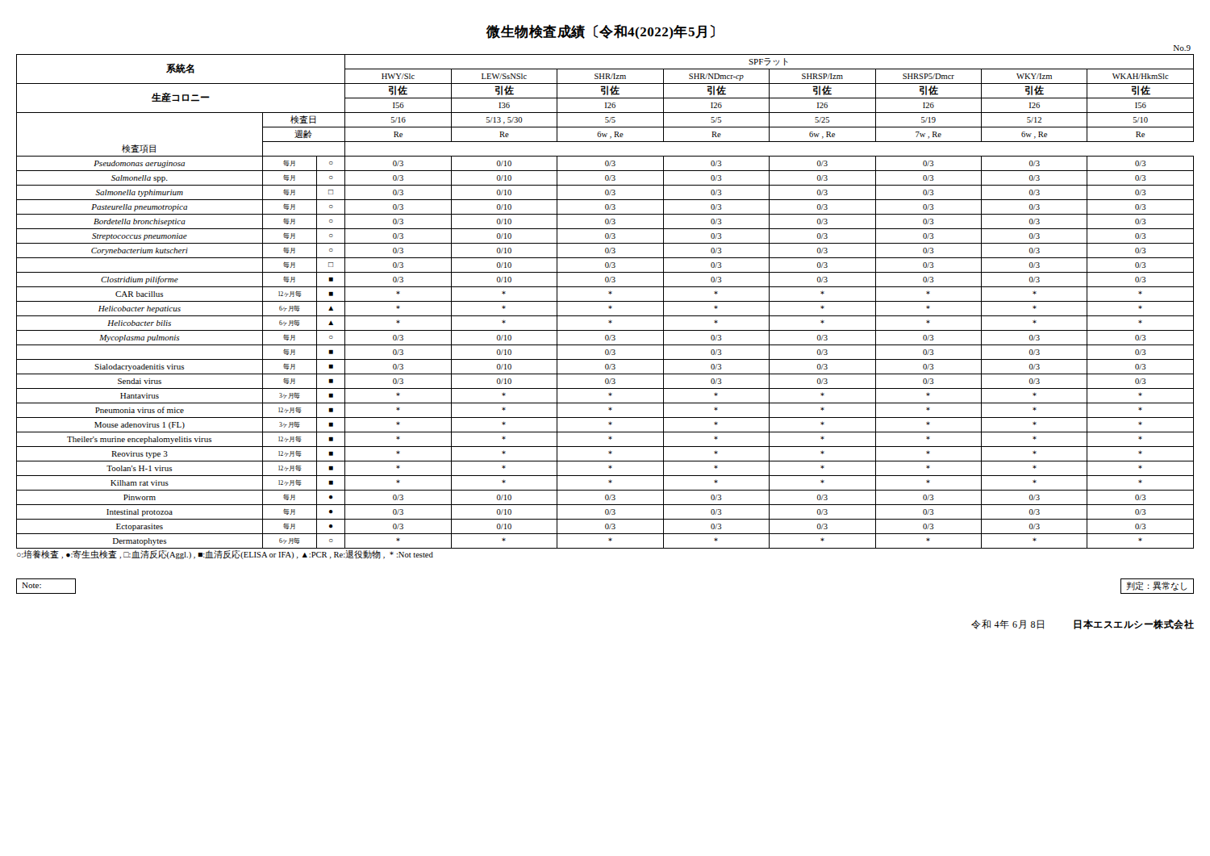微生物検査成績〔令和4(2022)年5月〕
No.9
| 系統名 | SPFラット |
| HWY/Slc | LEW/SsNSlc | SHR/Izm | SHR/NDmcr- cp | SHRSP/Izm | SHRSP5/Dmcr | WKY/Izm | WKAH/HkmSlc |
| 生産コロニー | 引佐 | 引佐 | 引佐 | 引佐 | 引佐 | 引佐 | 引佐 | 引佐 |
| I56 | I36 | I26 | I26 | I26 | I26 | I26 | I56 |
| | 検査日 | 5/16 | 5/13 , 5/30 | 5/5 | 5/5 | 5/25 | 5/19 | 5/12 | 5/10 |
| 週齢 | Re | Re | 6w , Re | Re | 6w , Re | 7w , Re | 6w , Re | Re |
| 検査項目 | | |
| Pseudomonas aeruginosa | 毎月 | ○ | 0/3 | 0/10 | 0/3 | 0/3 | 0/3 | 0/3 | 0/3 | 0/3 |
| Salmonella spp. | 毎月 | ○ | 0/3 | 0/10 | 0/3 | 0/3 | 0/3 | 0/3 | 0/3 | 0/3 |
| Salmonella typhimurium | 毎月 | □ | 0/3 | 0/10 | 0/3 | 0/3 | 0/3 | 0/3 | 0/3 | 0/3 |
| Pasteurella pneumotropica | 毎月 | ○ | 0/3 | 0/10 | 0/3 | 0/3 | 0/3 | 0/3 | 0/3 | 0/3 |
| Bordetella bronchiseptica | 毎月 | ○ | 0/3 | 0/10 | 0/3 | 0/3 | 0/3 | 0/3 | 0/3 | 0/3 |
| Streptococcus pneumoniae | 毎月 | ○ | 0/3 | 0/10 | 0/3 | 0/3 | 0/3 | 0/3 | 0/3 | 0/3 |
| Corynebacterium kutscheri | 毎月 | ○ | 0/3 | 0/10 | 0/3 | 0/3 | 0/3 | 0/3 | 0/3 | 0/3 |
| | 毎月 | □ | 0/3 | 0/10 | 0/3 | 0/3 | 0/3 | 0/3 | 0/3 | 0/3 |
| Clostridium piliforme | 毎月 | ■ | 0/3 | 0/10 | 0/3 | 0/3 | 0/3 | 0/3 | 0/3 | 0/3 |
| CAR bacillus | 12ヶ月毎 | ■ | ＊ | ＊ | ＊ | ＊ | ＊ | ＊ | ＊ | ＊ |
| Helicobacter hepaticus | 6ヶ月毎 | ▲ | ＊ | ＊ | ＊ | ＊ | ＊ | ＊ | ＊ | ＊ |
| Helicobacter bilis | 6ヶ月毎 | ▲ | ＊ | ＊ | ＊ | ＊ | ＊ | ＊ | ＊ | ＊ |
| Mycoplasma pulmonis | 毎月 | ○ | 0/3 | 0/10 | 0/3 | 0/3 | 0/3 | 0/3 | 0/3 | 0/3 |
| | 毎月 | ■ | 0/3 | 0/10 | 0/3 | 0/3 | 0/3 | 0/3 | 0/3 | 0/3 |
| Sialodacryoadenitis virus | 毎月 | ■ | 0/3 | 0/10 | 0/3 | 0/3 | 0/3 | 0/3 | 0/3 | 0/3 |
| Sendai virus | 毎月 | ■ | 0/3 | 0/10 | 0/3 | 0/3 | 0/3 | 0/3 | 0/3 | 0/3 |
| Hantavirus | 3ヶ月毎 | ■ | ＊ | ＊ | ＊ | ＊ | ＊ | ＊ | ＊ | ＊ |
| Pneumonia virus of mice | 12ヶ月毎 | ■ | ＊ | ＊ | ＊ | ＊ | ＊ | ＊ | ＊ | ＊ |
| Mouse adenovirus 1 (FL) | 3ヶ月毎 | ■ | ＊ | ＊ | ＊ | ＊ | ＊ | ＊ | ＊ | ＊ |
| Theiler's murine encephalomyelitis virus | 12ヶ月毎 | ■ | ＊ | ＊ | ＊ | ＊ | ＊ | ＊ | ＊ | ＊ |
| Reovirus type 3 | 12ヶ月毎 | ■ | ＊ | ＊ | ＊ | ＊ | ＊ | ＊ | ＊ | ＊ |
| Toolan's H-1 virus | 12ヶ月毎 | ■ | ＊ | ＊ | ＊ | ＊ | ＊ | ＊ | ＊ | ＊ |
| Kilham rat virus | 12ヶ月毎 | ■ | ＊ | ＊ | ＊ | ＊ | ＊ | ＊ | ＊ | ＊ |
| Pinworm | 毎月 | ● | 0/3 | 0/10 | 0/3 | 0/3 | 0/3 | 0/3 | 0/3 | 0/3 |
| Intestinal protozoa | 毎月 | ● | 0/3 | 0/10 | 0/3 | 0/3 | 0/3 | 0/3 | 0/3 | 0/3 |
| Ectoparasites | 毎月 | ● | 0/3 | 0/10 | 0/3 | 0/3 | 0/3 | 0/3 | 0/3 | 0/3 |
| Dermatophytes | 6ヶ月毎 | ○ | ＊ | ＊ | ＊ | ＊ | ＊ | ＊ | ＊ | ＊ |
○:培養検査 , ●:寄生虫検査 , □:血清反応(Aggl.) , ■:血清反応(ELISA or IFA) , ▲:PCR , Re:退役動物 , ＊:Not tested
Note:
判定：異常なし
令和 4年 6月 8日 日本エスエルシー株式会社